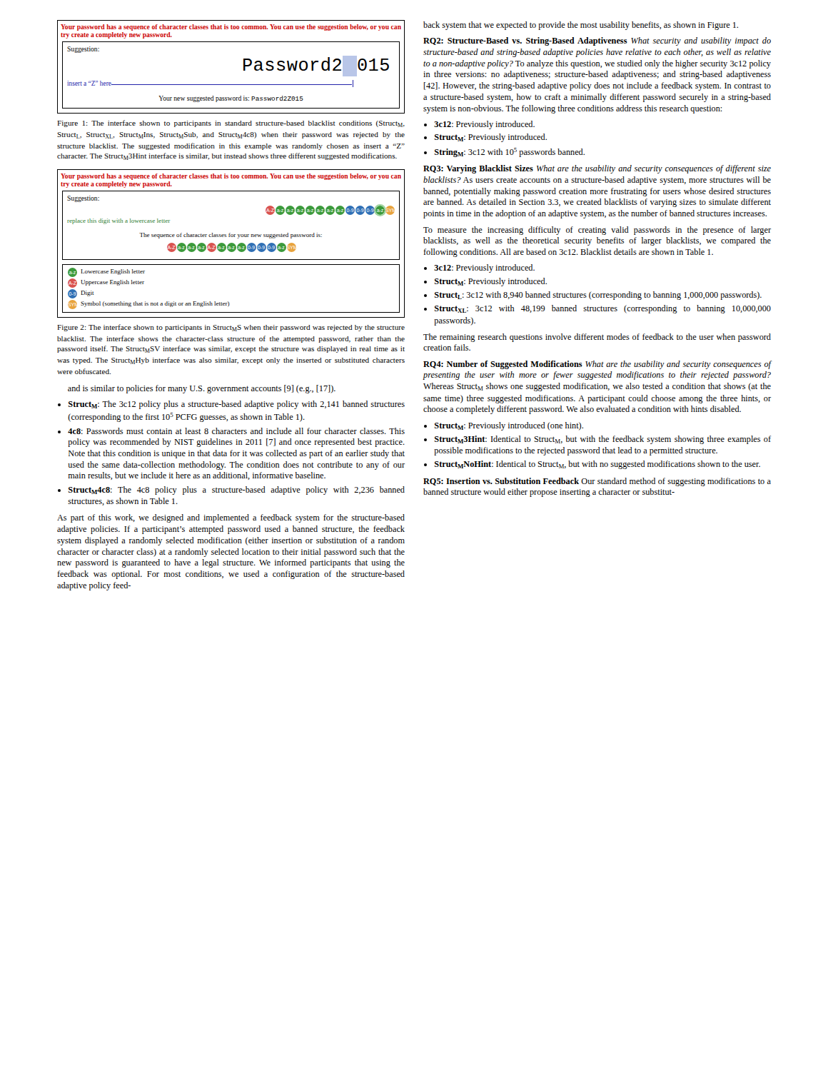Your password has a sequence of character classes that is too common. You can use the suggestion below, or you can try create a completely new password.
Suggestion:
Password2 015
insert a “Z” here
Your new suggested password is: Password2Z015
Figure 1: The interface shown to participants in standard structure-based blacklist conditions (StructM, StructL, StructXL, StructMIns, StructMSub, and StructM4c8) when their password was rejected by the structure blacklist. The suggested modification in this example was randomly chosen as insert a “Z” character. The StructM3Hint interface is similar, but instead shows three different suggested modifications.
Your password has a sequence of character classes that is too common. You can use the suggestion below, or you can try create a completely new password.
Suggestion:
A-Z a-z a-z a-z a-z a-z a-z a-z 0-90-90-9 a-z SYM
replace this digit with a lowercase letter
The sequence of character classes for your new suggested password is:
A-Z a-z a-z a-z A-Z a-z a-z a-z 0-90-90-9 a-z SYM
a-z Lowercase English letter
A-Z Uppercase English letter
0-9 Digit
SYM Symbol (something that is not a digit or an English letter)
Figure 2: The interface shown to participants in StructMS when their password was rejected by the structure blacklist. The interface shows the character-class structure of the attempted password, rather than the password itself. The StructMSV interface was similar, except the structure was displayed in real time as it was typed. The StructMHyb interface was also similar, except only the inserted or substituted characters were obfuscated.
and is similar to policies for many U.S. government accounts [9] (e.g., [17]).
StructM: The 3c12 policy plus a structure-based adaptive policy with 2,141 banned structures (corresponding to the first 105 PCFG guesses, as shown in Table 1).
4c8: Passwords must contain at least 8 characters and include all four character classes. This policy was recommended by NIST guidelines in 2011 [7] and once represented best practice. Note that this condition is unique in that data for it was collected as part of an earlier study that used the same data-collection methodology. The condition does not contribute to any of our main results, but we include it here as an additional, informative baseline.
StructM4c8: The 4c8 policy plus a structure-based adaptive policy with 2,236 banned structures, as shown in Table 1.
As part of this work, we designed and implemented a feedback system for the structure-based adaptive policies. If a participant’s attempted password used a banned structure, the feedback system displayed a randomly selected modification (either insertion or substitution of a random character or character class) at a randomly selected location to their initial password such that the new password is guaranteed to have a legal structure. We informed participants that using the feedback was optional. For most conditions, we used a configuration of the structure-based adaptive policy feed-
back system that we expected to provide the most usability benefits, as shown in Figure 1.
RQ2: Structure-Based vs. String-Based Adaptiveness What security and usability impact do structure-based and string-based adaptive policies have relative to each other, as well as relative to a non-adaptive policy? To analyze this question, we studied only the higher security 3c12 policy in three versions: no adaptiveness; structure-based adaptiveness; and string-based adaptiveness [42]. However, the string-based adaptive policy does not include a feedback system. In contrast to a structure-based system, how to craft a minimally different password securely in a string-based system is non-obvious. The following three conditions address this research question:
3c12: Previously introduced.
StructM: Previously introduced.
StringM: 3c12 with 105 passwords banned.
RQ3: Varying Blacklist Sizes What are the usability and security consequences of different size blacklists? As users create accounts on a structure-based adaptive system, more structures will be banned, potentially making password creation more frustrating for users whose desired structures are banned. As detailed in Section 3.3, we created blacklists of varying sizes to simulate different points in time in the adoption of an adaptive system, as the number of banned structures increases.
To measure the increasing difficulty of creating valid passwords in the presence of larger blacklists, as well as the theoretical security benefits of larger blacklists, we compared the following conditions. All are based on 3c12. Blacklist details are shown in Table 1.
3c12: Previously introduced.
StructM: Previously introduced.
StructL: 3c12 with 8,940 banned structures (corresponding to banning 1,000,000 passwords).
StructXL: 3c12 with 48,199 banned structures (corresponding to banning 10,000,000 passwords).
The remaining research questions involve different modes of feedback to the user when password creation fails.
RQ4: Number of Suggested Modifications What are the usability and security consequences of presenting the user with more or fewer suggested modifications to their rejected password? Whereas StructM shows one suggested modification, we also tested a condition that shows (at the same time) three suggested modifications. A participant could choose among the three hints, or choose a completely different password. We also evaluated a condition with hints disabled.
StructM: Previously introduced (one hint).
StructM3Hint: Identical to StructM, but with the feedback system showing three examples of possible modifications to the rejected password that lead to a permitted structure.
StructMNoHint: Identical to StructM, but with no suggested modifications shown to the user.
RQ5: Insertion vs. Substitution Feedback Our standard method of suggesting modifications to a banned structure would either propose inserting a character or substitut-